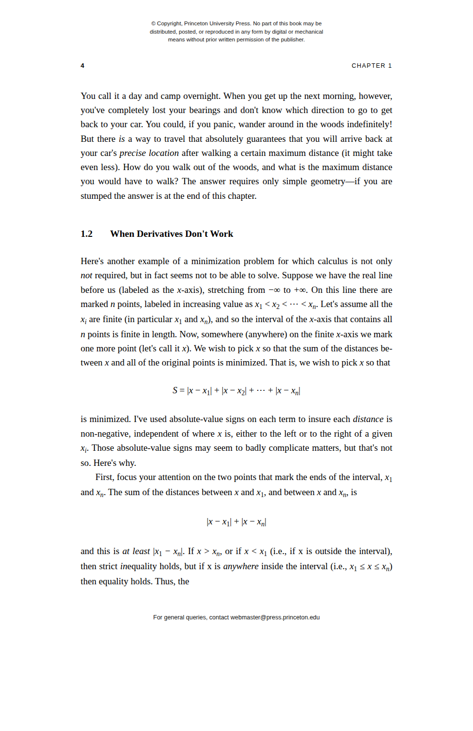© Copyright, Princeton University Press. No part of this book may be distributed, posted, or reproduced in any form by digital or mechanical means without prior written permission of the publisher.
4 CHAPTER 1
You call it a day and camp overnight. When you get up the next morning, however, you've completely lost your bearings and don't know which direction to go to get back to your car. You could, if you panic, wander around in the woods indefinitely! But there is a way to travel that absolutely guarantees that you will arrive back at your car's precise location after walking a certain maximum distance (it might take even less). How do you walk out of the woods, and what is the maximum distance you would have to walk? The answer requires only simple geometry—if you are stumped the answer is at the end of this chapter.
1.2 When Derivatives Don't Work
Here's another example of a minimization problem for which calculus is not only not required, but in fact seems not to be able to solve. Suppose we have the real line before us (labeled as the x-axis), stretching from −∞ to +∞. On this line there are marked n points, labeled in increasing value as x1 < x2 < ⋯ < xn. Let's assume all the xi are finite (in particular x1 and xn), and so the interval of the x-axis that contains all n points is finite in length. Now, somewhere (anywhere) on the finite x-axis we mark one more point (let's call it x). We wish to pick x so that the sum of the distances between x and all of the original points is minimized. That is, we wish to pick x so that
S = |x − x1| + |x − x2| + ⋯ + |x − xn|
is minimized. I've used absolute-value signs on each term to insure each distance is non-negative, independent of where x is, either to the left or to the right of a given xi. Those absolute-value signs may seem to badly complicate matters, but that's not so. Here's why.
First, focus your attention on the two points that mark the ends of the interval, x1 and xn. The sum of the distances between x and x1, and between x and xn, is
|x − x1| + |x − xn|
and this is at least |x1 − xn|. If x > xn, or if x < x1 (i.e., if x is outside the interval), then strict inequality holds, but if x is anywhere inside the interval (i.e., x1 ≤ x ≤ xn) then equality holds. Thus, the
For general queries, contact webmaster@press.princeton.edu